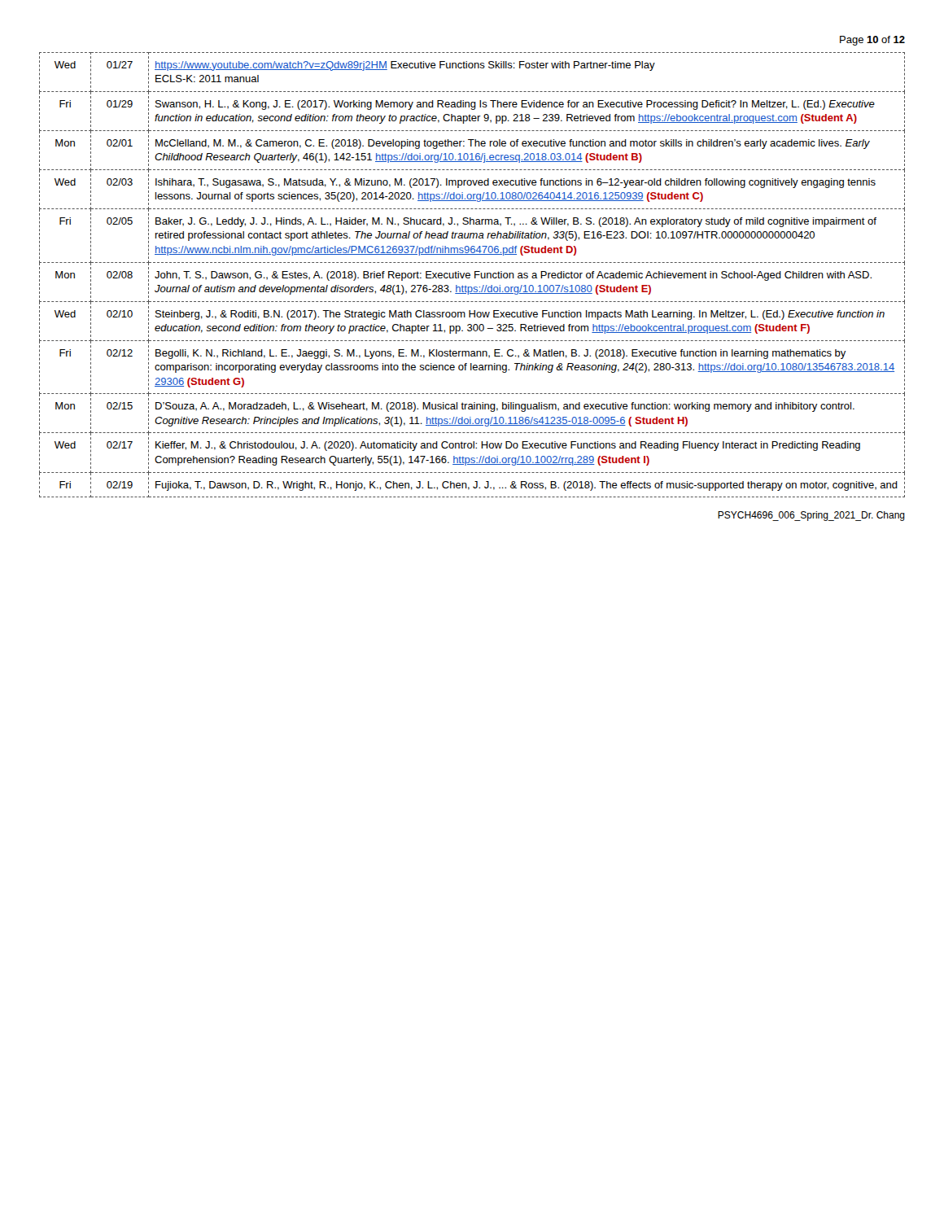Page 10 of 12
| Wed | 01/27 | https://www.youtube.com/watch?v=zQdw89rj2HM Executive Functions Skills: Foster with Partner-time Play ECLS-K: 2011 manual |
| Fri | 01/29 | Swanson, H. L., & Kong, J. E. (2017). Working Memory and Reading Is There Evidence for an Executive Processing Deficit? In Meltzer, L. (Ed.) Executive function in education, second edition: from theory to practice , Chapter 9, pp. 218 – 239. Retrieved from https://ebookcentral.proquest.com (Student A) |
| Mon | 02/01 | McClelland, M. M., & Cameron, C. E. (2018). Developing together: The role of executive function and motor skills in children’s early academic lives. Early Childhood Research Quarterly , 46(1), 142-151 https://doi.org/10.1016/j.ecresq.2018.03.014 (Student B) |
| Wed | 02/03 | Ishihara, T., Sugasawa, S., Matsuda, Y., & Mizuno, M. (2017). Improved executive functions in 6–12-year-old children following cognitively engaging tennis lessons. Journal of sports sciences, 35(20), 2014-2020. https://doi.org/10.1080/02640414.2016.1250939 (Student C) |
| Fri | 02/05 | Baker, J. G., Leddy, J. J., Hinds, A. L., Haider, M. N., Shucard, J., Sharma, T., ... & Willer, B. S. (2018). An exploratory study of mild cognitive impairment of retired professional contact sport athletes. The Journal of head trauma rehabilitation , 33 (5), E16-E23. DOI: 10.1097/HTR.0000000000000420 https://www.ncbi.nlm.nih.gov/pmc/articles/PMC6126937/pdf/nihms964706.pdf (Student D) |
| Mon | 02/08 | John, T. S., Dawson, G., & Estes, A. (2018). Brief Report: Executive Function as a Predictor of Academic Achievement in School-Aged Children with ASD. Journal of autism and developmental disorders , 48 (1), 276-283. https://doi.org/10.1007/s1080 (Student E) |
| Wed | 02/10 | Steinberg, J., & Roditi, B.N. (2017). The Strategic Math Classroom How Executive Function Impacts Math Learning. In Meltzer, L. (Ed.) Executive function in education, second edition: from theory to practice , Chapter 11, pp. 300 – 325. Retrieved from https://ebookcentral.proquest.com (Student F) |
| Fri | 02/12 | Begolli, K. N., Richland, L. E., Jaeggi, S. M., Lyons, E. M., Klostermann, E. C., & Matlen, B. J. (2018). Executive function in learning mathematics by comparison: incorporating everyday classrooms into the science of learning. Thinking & Reasoning , 24 (2), 280-313. https://doi.org/10.1080/13546783.2018.1429306 (Student G) |
| Mon | 02/15 | D’Souza, A. A., Moradzadeh, L., & Wiseheart, M. (2018). Musical training, bilingualism, and executive function: working memory and inhibitory control. Cognitive Research: Principles and Implications , 3 (1), 11. https://doi.org/10.1186/s41235-018-0095-6 ( Student H) |
| Wed | 02/17 | Kieffer, M. J., & Christodoulou, J. A. (2020). Automaticity and Control: How Do Executive Functions and Reading Fluency Interact in Predicting Reading Comprehension? Reading Research Quarterly, 55(1), 147-166. https://doi.org/10.1002/rrq.289 (Student I) |
| Fri | 02/19 | Fujioka, T., Dawson, D. R., Wright, R., Honjo, K., Chen, J. L., Chen, J. J., ... & Ross, B. (2018). The effects of music-supported therapy on motor, cognitive, and |
PSYCH4696_006_Spring_2021_Dr. Chang